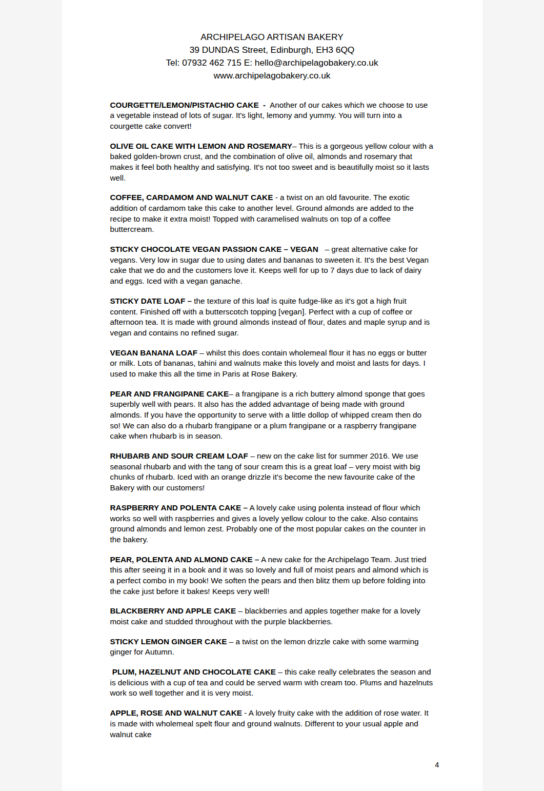ARCHIPELAGO ARTISAN BAKERY
39 DUNDAS Street, Edinburgh, EH3 6QQ
Tel: 07932 462 715 E: hello@archipelagobakery.co.uk
www.archipelagobakery.co.uk
COURGETTE/LEMON/PISTACHIO CAKE - Another of our cakes which we choose to use a vegetable instead of lots of sugar. It's light, lemony and yummy. You will turn into a courgette cake convert!
OLIVE OIL CAKE WITH LEMON AND ROSEMARY– This is a gorgeous yellow colour with a baked golden-brown crust, and the combination of olive oil, almonds and rosemary that makes it feel both healthy and satisfying. It's not too sweet and is beautifully moist so it lasts well.
COFFEE, CARDAMOM AND WALNUT CAKE - a twist on an old favourite. The exotic addition of cardamom take this cake to another level. Ground almonds are added to the recipe to make it extra moist! Topped with caramelised walnuts on top of a coffee buttercream.
STICKY CHOCOLATE VEGAN PASSION CAKE – VEGAN – great alternative cake for vegans. Very low in sugar due to using dates and bananas to sweeten it. It's the best Vegan cake that we do and the customers love it. Keeps well for up to 7 days due to lack of dairy and eggs. Iced with a vegan ganache.
STICKY DATE LOAF – the texture of this loaf is quite fudge-like as it's got a high fruit content. Finished off with a butterscotch topping [vegan]. Perfect with a cup of coffee or afternoon tea. It is made with ground almonds instead of flour, dates and maple syrup and is vegan and contains no refined sugar.
VEGAN BANANA LOAF – whilst this does contain wholemeal flour it has no eggs or butter or milk. Lots of bananas, tahini and walnuts make this lovely and moist and lasts for days. I used to make this all the time in Paris at Rose Bakery.
PEAR AND FRANGIPANE CAKE– a frangipane is a rich buttery almond sponge that goes superbly well with pears. It also has the added advantage of being made with ground almonds. If you have the opportunity to serve with a little dollop of whipped cream then do so! We can also do a rhubarb frangipane or a plum frangipane or a raspberry frangipane cake when rhubarb is in season.
RHUBARB AND SOUR CREAM LOAF – new on the cake list for summer 2016. We use seasonal rhubarb and with the tang of sour cream this is a great loaf – very moist with big chunks of rhubarb. Iced with an orange drizzle it's become the new favourite cake of the Bakery with our customers!
RASPBERRY AND POLENTA CAKE – A lovely cake using polenta instead of flour which works so well with raspberries and gives a lovely yellow colour to the cake. Also contains ground almonds and lemon zest. Probably one of the most popular cakes on the counter in the bakery.
PEAR, POLENTA AND ALMOND CAKE – A new cake for the Archipelago Team. Just tried this after seeing it in a book and it was so lovely and full of moist pears and almond which is a perfect combo in my book! We soften the pears and then blitz them up before folding into the cake just before it bakes! Keeps very well!
BLACKBERRY AND APPLE CAKE – blackberries and apples together make for a lovely moist cake and studded throughout with the purple blackberries.
STICKY LEMON GINGER CAKE – a twist on the lemon drizzle cake with some warming ginger for Autumn.
PLUM, HAZELNUT AND CHOCOLATE CAKE – this cake really celebrates the season and is delicious with a cup of tea and could be served warm with cream too. Plums and hazelnuts work so well together and it is very moist.
APPLE, ROSE AND WALNUT CAKE - A lovely fruity cake with the addition of rose water. It is made with wholemeal spelt flour and ground walnuts. Different to your usual apple and walnut cake
4